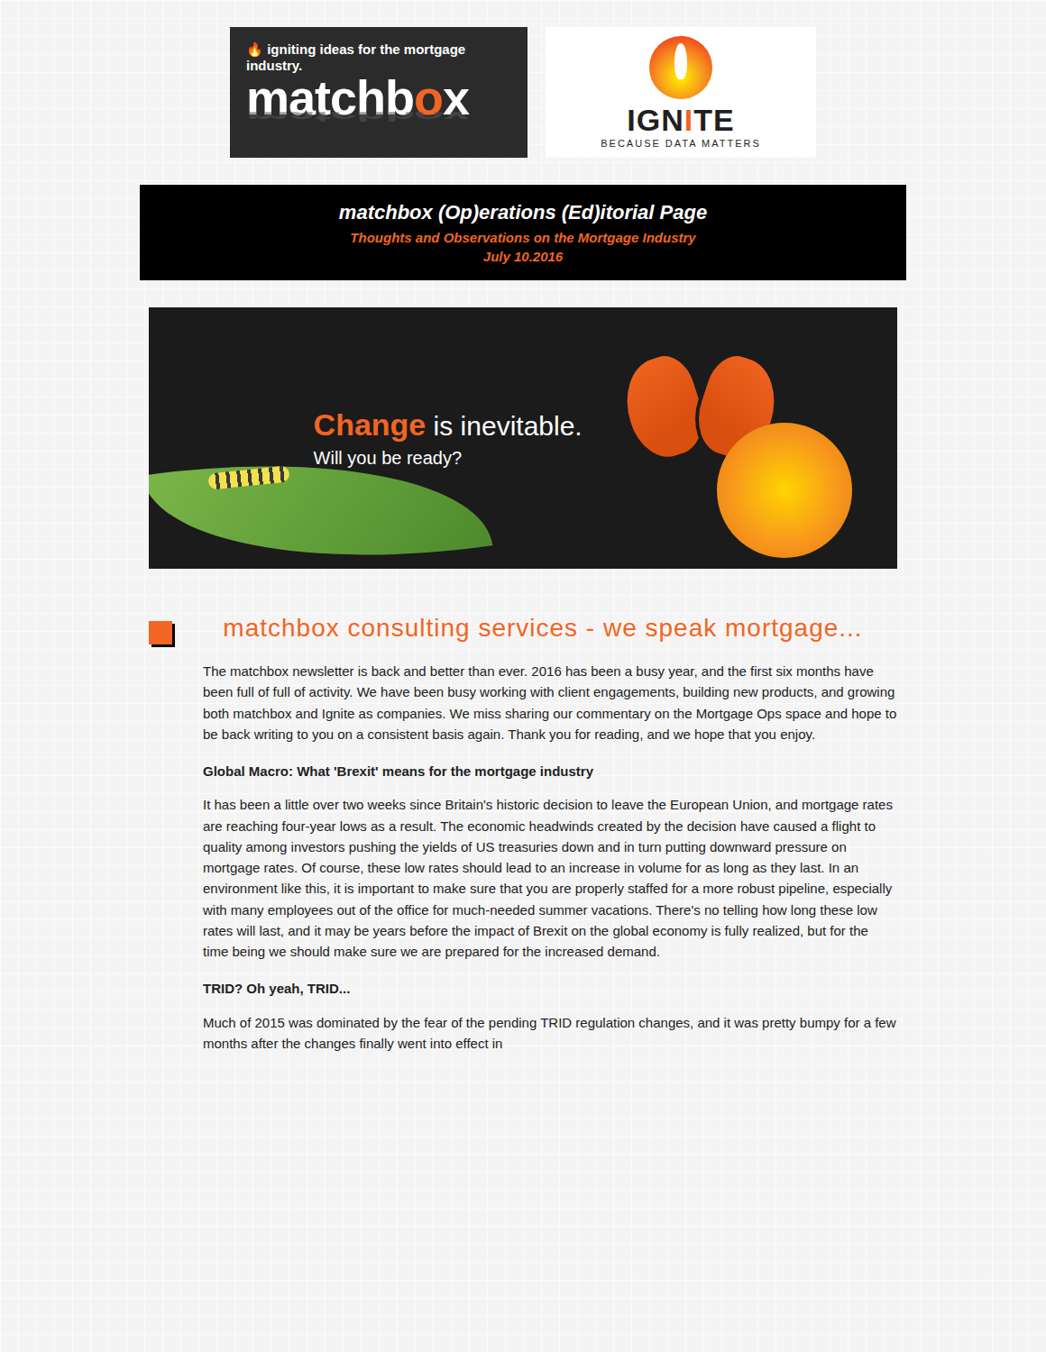🔥 igniting ideas for the mortgage industry.
matchbox
matchbox
IGNITE
BECAUSE DATA MATTERS
matchbox (Op)erations (Ed)itorial Page
Thoughts and Observations on the Mortgage Industry
July 10.2016
Change is inevitable.
Will you be ready?
matchbox consulting services - we speak mortgage...
The matchbox newsletter is back and better than ever. 2016 has been a busy year, and the first six months have been full of full of activity. We have been busy working with client engagements, building new products, and growing both matchbox and Ignite as companies. We miss sharing our commentary on the Mortgage Ops space and hope to be back writing to you on a consistent basis again. Thank you for reading, and we hope that you enjoy.
Global Macro: What 'Brexit' means for the mortgage industry
It has been a little over two weeks since Britain's historic decision to leave the European Union, and mortgage rates are reaching four-year lows as a result. The economic headwinds created by the decision have caused a flight to quality among investors pushing the yields of US treasuries down and in turn putting downward pressure on mortgage rates. Of course, these low rates should lead to an increase in volume for as long as they last. In an environment like this, it is important to make sure that you are properly staffed for a more robust pipeline, especially with many employees out of the office for much-needed summer vacations. There's no telling how long these low rates will last, and it may be years before the impact of Brexit on the global economy is fully realized, but for the time being we should make sure we are prepared for the increased demand.
TRID? Oh yeah, TRID...
Much of 2015 was dominated by the fear of the pending TRID regulation changes, and it was pretty bumpy for a few months after the changes finally went into effect in